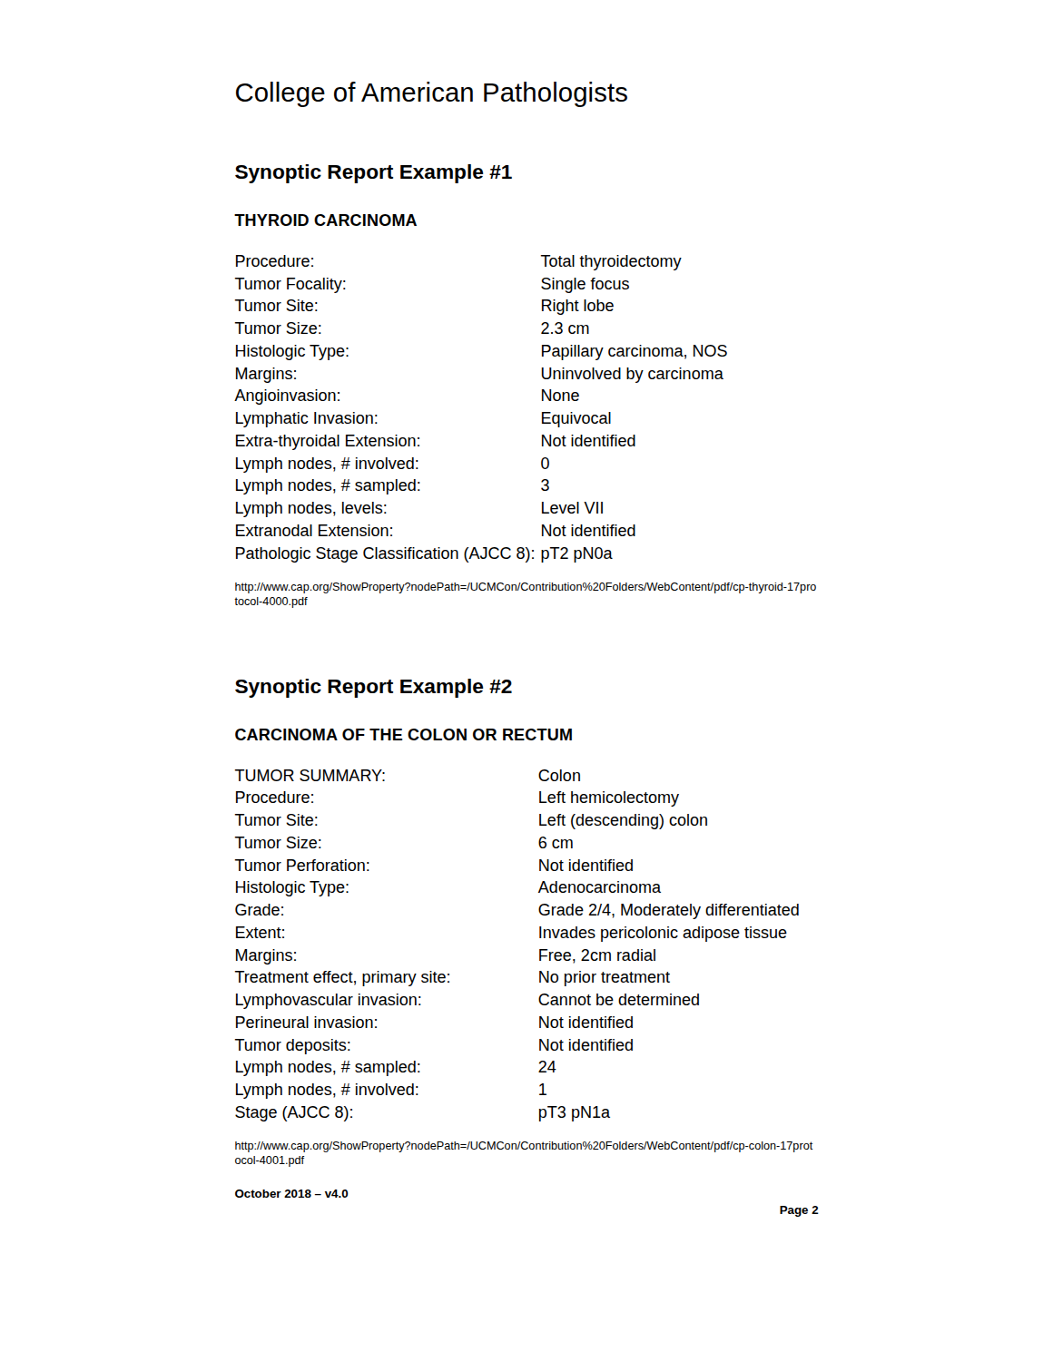College of American Pathologists
Synoptic Report Example #1
THYROID CARCINOMA
| Procedure: | Total thyroidectomy |
| Tumor Focality: | Single focus |
| Tumor Site: | Right lobe |
| Tumor Size: | 2.3 cm |
| Histologic Type: | Papillary carcinoma, NOS |
| Margins: | Uninvolved by carcinoma |
| Angioinvasion: | None |
| Lymphatic Invasion: | Equivocal |
| Extra-thyroidal Extension: | Not identified |
| Lymph nodes, # involved: | 0 |
| Lymph nodes, # sampled: | 3 |
| Lymph nodes, levels: | Level VII |
| Extranodal Extension: | Not identified |
| Pathologic Stage Classification (AJCC 8): | pT2 pN0a |
http://www.cap.org/ShowProperty?nodePath=/UCMCon/Contribution%20Folders/WebContent/pdf/cp-thyroid-17protocol-4000.pdf
Synoptic Report Example #2
CARCINOMA OF THE COLON OR RECTUM
| TUMOR SUMMARY: | Colon |
| Procedure: | Left hemicolectomy |
| Tumor Site: | Left (descending) colon |
| Tumor Size: | 6 cm |
| Tumor Perforation: | Not identified |
| Histologic Type: | Adenocarcinoma |
| Grade: | Grade 2/4, Moderately differentiated |
| Extent: | Invades pericolonic adipose tissue |
| Margins: | Free, 2cm radial |
| Treatment effect, primary site: | No prior treatment |
| Lymphovascular invasion: | Cannot be determined |
| Perineural invasion: | Not identified |
| Tumor deposits: | Not identified |
| Lymph nodes, # sampled: | 24 |
| Lymph nodes, # involved: | 1 |
| Stage (AJCC 8): | pT3 pN1a |
http://www.cap.org/ShowProperty?nodePath=/UCMCon/Contribution%20Folders/WebContent/pdf/cp-colon-17protocol-4001.pdf
October 2018 – v4.0
Page 2